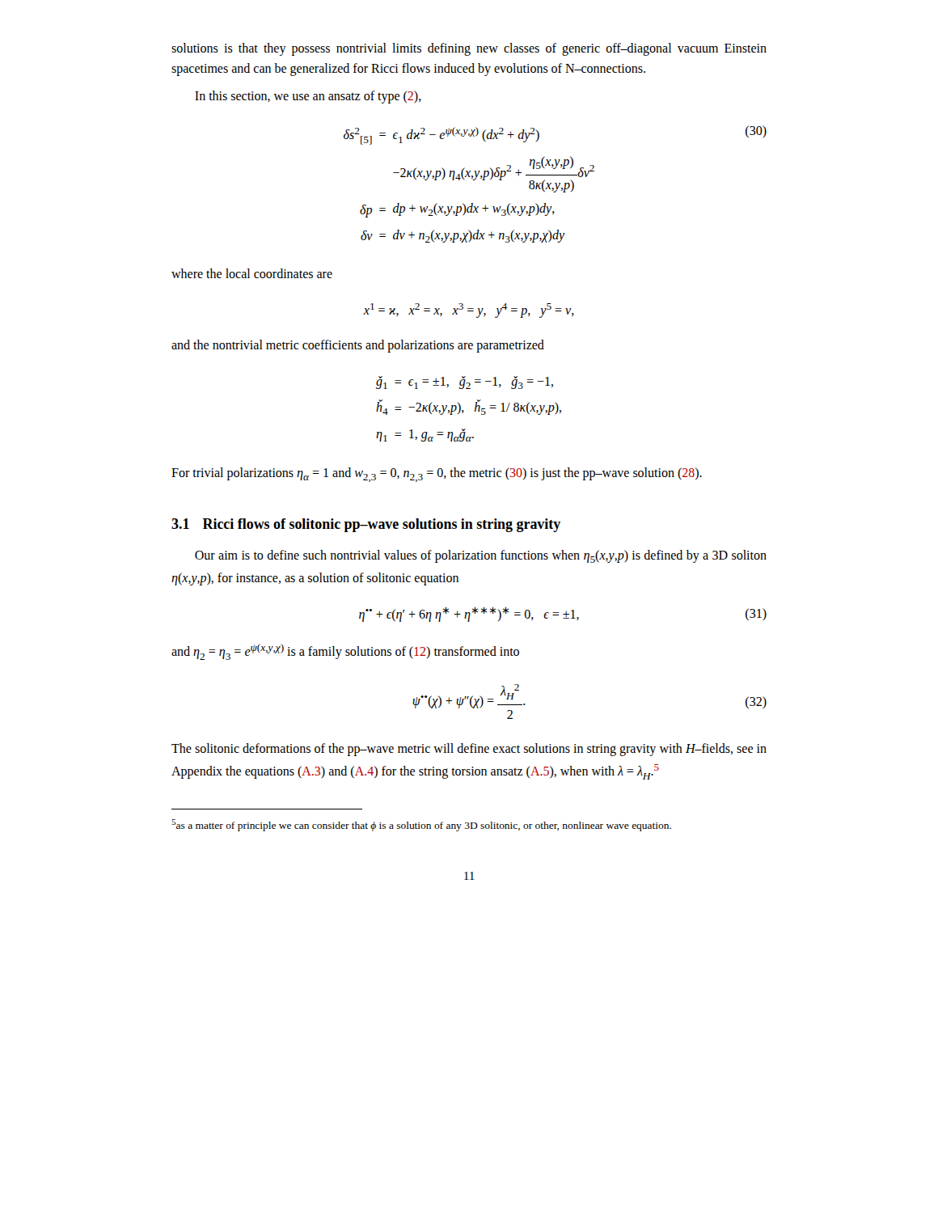solutions is that they possess nontrivial limits defining new classes of generic off–diagonal vacuum Einstein spacetimes and can be generalized for Ricci flows induced by evolutions of N–connections.
In this section, we use an ansatz of type (2),
(30)
| δs 2 [5] | = | ϵ 1 dϰ 2 − e ψ ( x , y , χ ) ( dx 2 + dy 2 ) |
| | | −2 κ ( x , y , p ) η 4 ( x , y , p ) δp 2 + η 5 ( x , y , p ) 8 κ ( x , y , p ) δv 2 |
| δp | = | dp + w 2 ( x , y , p ) dx + w 3 ( x , y , p ) dy , |
| δv | = | dv + n 2 ( x , y , p , χ ) dx + n 3 ( x , y , p , χ ) dy |
where the local coordinates are
x1 = ϰ, x2 = x, x3 = y, y4 = p, y5 = v,
and the nontrivial metric coefficients and polarizations are parametrized
| ǧ 1 | = | ϵ 1 = ±1, ǧ 2 = −1, ǧ 3 = −1, |
| ȟ 4 | = | −2 κ ( x , y , p ), ȟ 5 = 1/ 8 κ ( x , y , p ), |
| η 1 | = | 1, g α = η α ǧ α . |
For trivial polarizations ηα = 1 and w2,3 = 0, n2,3 = 0, the metric (30) is just the pp–wave solution (28).
3.1 Ricci flows of solitonic pp–wave solutions in string gravity
Our aim is to define such nontrivial values of polarization functions when η5(x,y,p) is defined by a 3D soliton η(x,y,p), for instance, as a solution of solitonic equation
(31)
η•• + ϵ(η′ + 6η η∗ + η∗∗∗)∗ = 0, ϵ = ±1,
and η2 = η3 = eψ(x,y,χ) is a family solutions of (12) transformed into
(32)
ψ••(χ) + ψ″(χ) = λH22.
The solitonic deformations of the pp–wave metric will define exact solutions in string gravity with H–fields, see in Appendix the equations (A.3) and (A.4) for the string torsion ansatz (A.5), when with λ = λH.5
5as a matter of principle we can consider that ϕ is a solution of any 3D solitonic, or other, nonlinear wave equation.
11